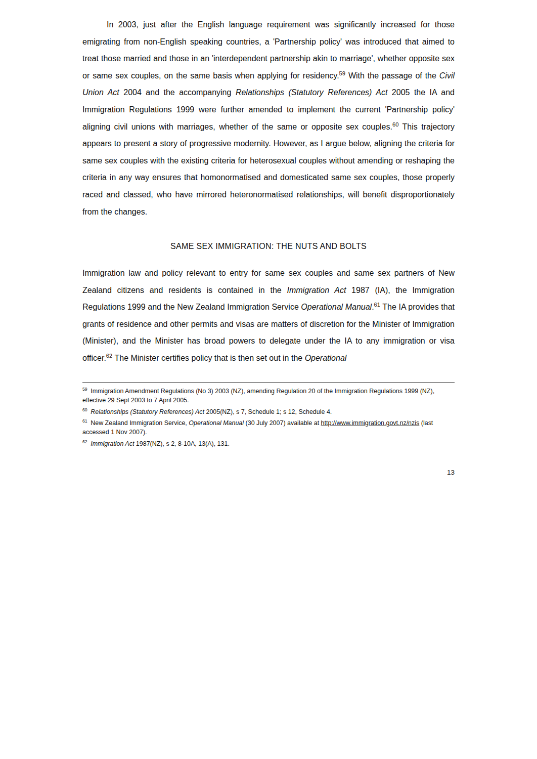In 2003, just after the English language requirement was significantly increased for those emigrating from non-English speaking countries, a 'Partnership policy' was introduced that aimed to treat those married and those in an 'interdependent partnership akin to marriage', whether opposite sex or same sex couples, on the same basis when applying for residency.59 With the passage of the Civil Union Act 2004 and the accompanying Relationships (Statutory References) Act 2005 the IA and Immigration Regulations 1999 were further amended to implement the current 'Partnership policy' aligning civil unions with marriages, whether of the same or opposite sex couples.60 This trajectory appears to present a story of progressive modernity. However, as I argue below, aligning the criteria for same sex couples with the existing criteria for heterosexual couples without amending or reshaping the criteria in any way ensures that homonormatised and domesticated same sex couples, those properly raced and classed, who have mirrored heteronormatised relationships, will benefit disproportionately from the changes.
SAME SEX IMMIGRATION: THE NUTS AND BOLTS
Immigration law and policy relevant to entry for same sex couples and same sex partners of New Zealand citizens and residents is contained in the Immigration Act 1987 (IA), the Immigration Regulations 1999 and the New Zealand Immigration Service Operational Manual.61 The IA provides that grants of residence and other permits and visas are matters of discretion for the Minister of Immigration (Minister), and the Minister has broad powers to delegate under the IA to any immigration or visa officer.62 The Minister certifies policy that is then set out in the Operational
59 Immigration Amendment Regulations (No 3) 2003 (NZ), amending Regulation 20 of the Immigration Regulations 1999 (NZ), effective 29 Sept 2003 to 7 April 2005.
60 Relationships (Statutory References) Act 2005(NZ), s 7, Schedule 1; s 12, Schedule 4.
61 New Zealand Immigration Service, Operational Manual (30 July 2007) available at http://www.immigration.govt.nz/nzis (last accessed 1 Nov 2007).
62 Immigration Act 1987(NZ), s 2, 8-10A, 13(A), 131.
13